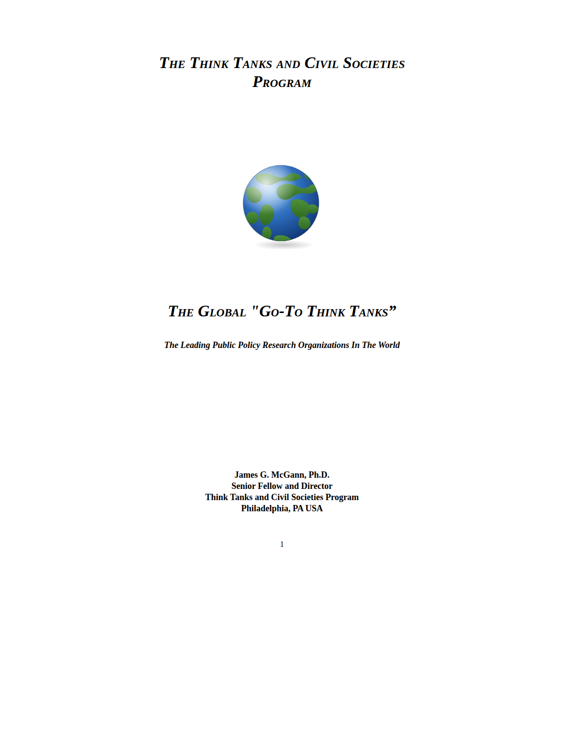The Think Tanks and Civil Societies
Program
The Global "Go-To Think Tanks”
The Leading Public Policy Research Organizations In The World
James G. McGann, Ph.D.
Senior Fellow and Director
Think Tanks and Civil Societies Program
Philadelphia, PA USA
1